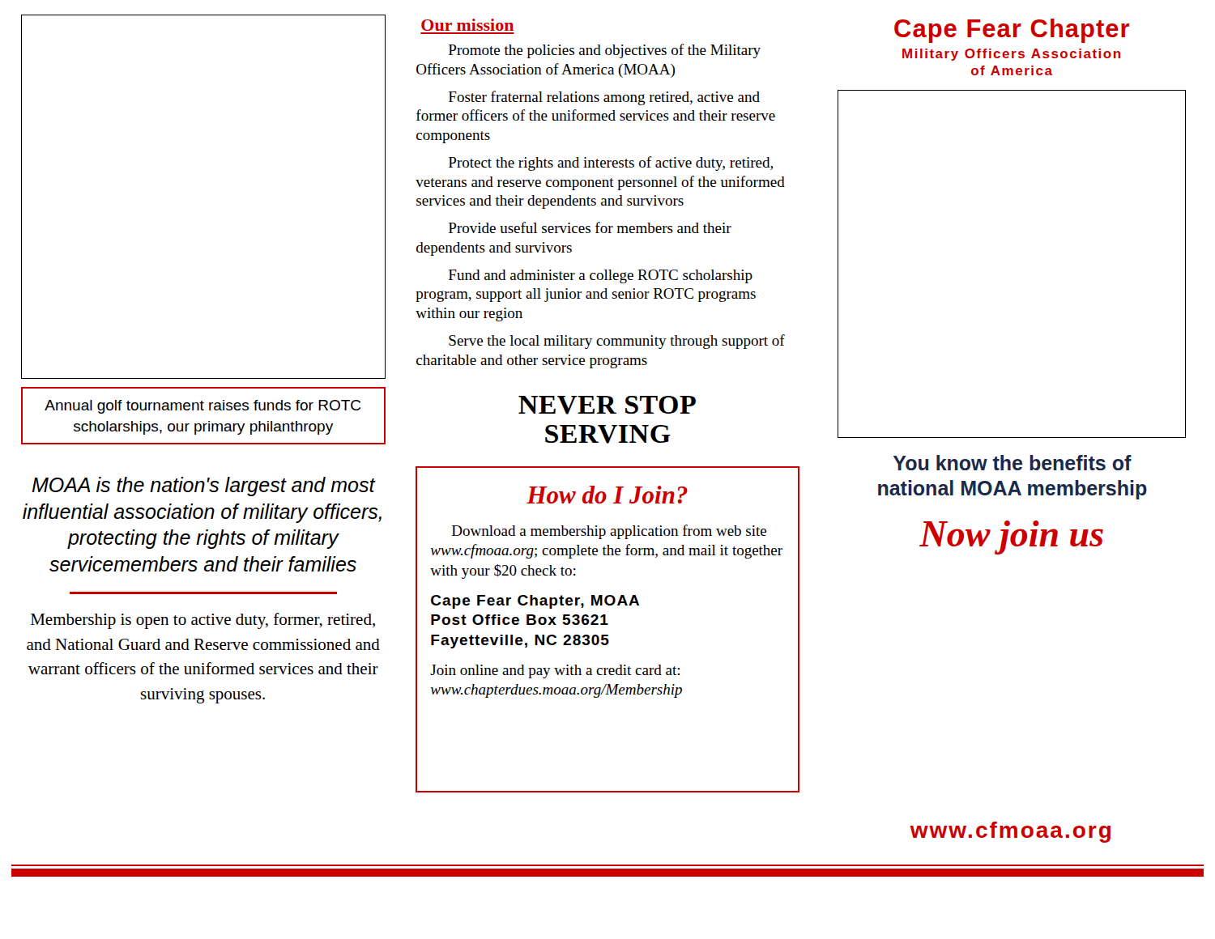Annual golf tournament raises funds for ROTC scholarships, our primary philanthropy
MOAA is the nation's largest and most influential association of military officers, protecting the rights of military servicemembers and their families
Membership is open to active duty, former, retired, and National Guard and Reserve commissioned and warrant officers of the uniformed services and their surviving spouses.
Our mission
Promote the policies and objectives of the Military Officers Association of America (MOAA)
Foster fraternal relations among retired, active and former officers of the uniformed services and their reserve components
Protect the rights and interests of active duty, retired, veterans and reserve component personnel of the uniformed services and their dependents and survivors
Provide useful services for members and their dependents and survivors
Fund and administer a college ROTC scholarship program, support all junior and senior ROTC programs within our region
Serve the local military community through support of charitable and other service programs
NEVER STOP
SERVING
How do I Join?
Download a membership application from web site www.cfmoaa.org; complete the form, and mail it together with your $20 check to:
Cape Fear Chapter, MOAA Post Office Box 53621 Fayetteville, NC 28305
Join online and pay with a credit card at:
www.chapterdues.moaa.org/Membership
Cape Fear Chapter
Military Officers Association
of America
You know the benefits of
national MOAA membership
Now join us
www.cfmoaa.org